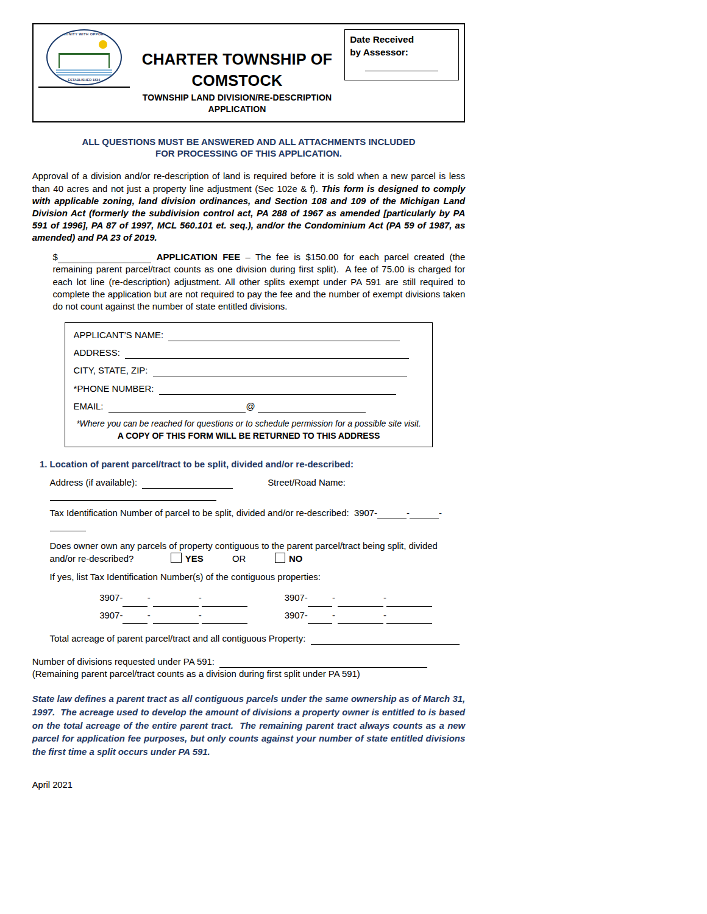A COMMUNITY WITH OPPORTUNITY
ESTABLISHED 1834
CHARTER TOWNSHIP OF COMSTOCK
TOWNSHIP LAND DIVISION/RE-DESCRIPTION APPLICATION
Date Received
by Assessor:
ALL QUESTIONS MUST BE ANSWERED AND ALL ATTACHMENTS INCLUDED
FOR PROCESSING OF THIS APPLICATION.
Approval of a division and/or re-description of land is required before it is sold when a new parcel is less than 40 acres and not just a property line adjustment (Sec 102e & f). This form is designed to comply with applicable zoning, land division ordinances, and Section 108 and 109 of the Michigan Land Division Act (formerly the subdivision control act, PA 288 of 1967 as amended [particularly by PA 591 of 1996], PA 87 of 1997, MCL 560.101 et. seq.), and/or the Condominium Act (PA 59 of 1987, as amended) and PA 23 of 2019.
$ APPLICATION FEE – The fee is $150.00 for each parcel created (the remaining parent parcel/tract counts as one division during first split). A fee of 75.00 is charged for each lot line (re-description) adjustment. All other splits exempt under PA 591 are still required to complete the application but are not required to pay the fee and the number of exempt divisions taken do not count against the number of state entitled divisions.
APPLICANT’S NAME:
ADDRESS:
CITY, STATE, ZIP:
*PHONE NUMBER:
EMAIL: @
*Where you can be reached for questions or to schedule permission for a possible site visit. A COPY OF THIS FORM WILL BE RETURNED TO THIS ADDRESS
Location of parent parcel/tract to be split, divided and/or re-described:
Address (if available): Street/Road Name:
Tax Identification Number of parcel to be split, divided and/or re-described: 3907- - -
Does owner own any parcels of property contiguous to the parent parcel/tract being split, divided and/or re-described? YES OR NO
If yes, list Tax Identification Number(s) of the contiguous properties:
3907- - - 3907- - -
3907- - - 3907- - -
Total acreage of parent parcel/tract and all contiguous Property:
Number of divisions requested under PA 591:
(Remaining parent parcel/tract counts as a division during first split under PA 591)
State law defines a parent tract as all contiguous parcels under the same ownership as of March 31, 1997. The acreage used to develop the amount of divisions a property owner is entitled to is based on the total acreage of the entire parent tract. The remaining parent tract always counts as a new parcel for application fee purposes, but only counts against your number of state entitled divisions the first time a split occurs under PA 591.
April 2021